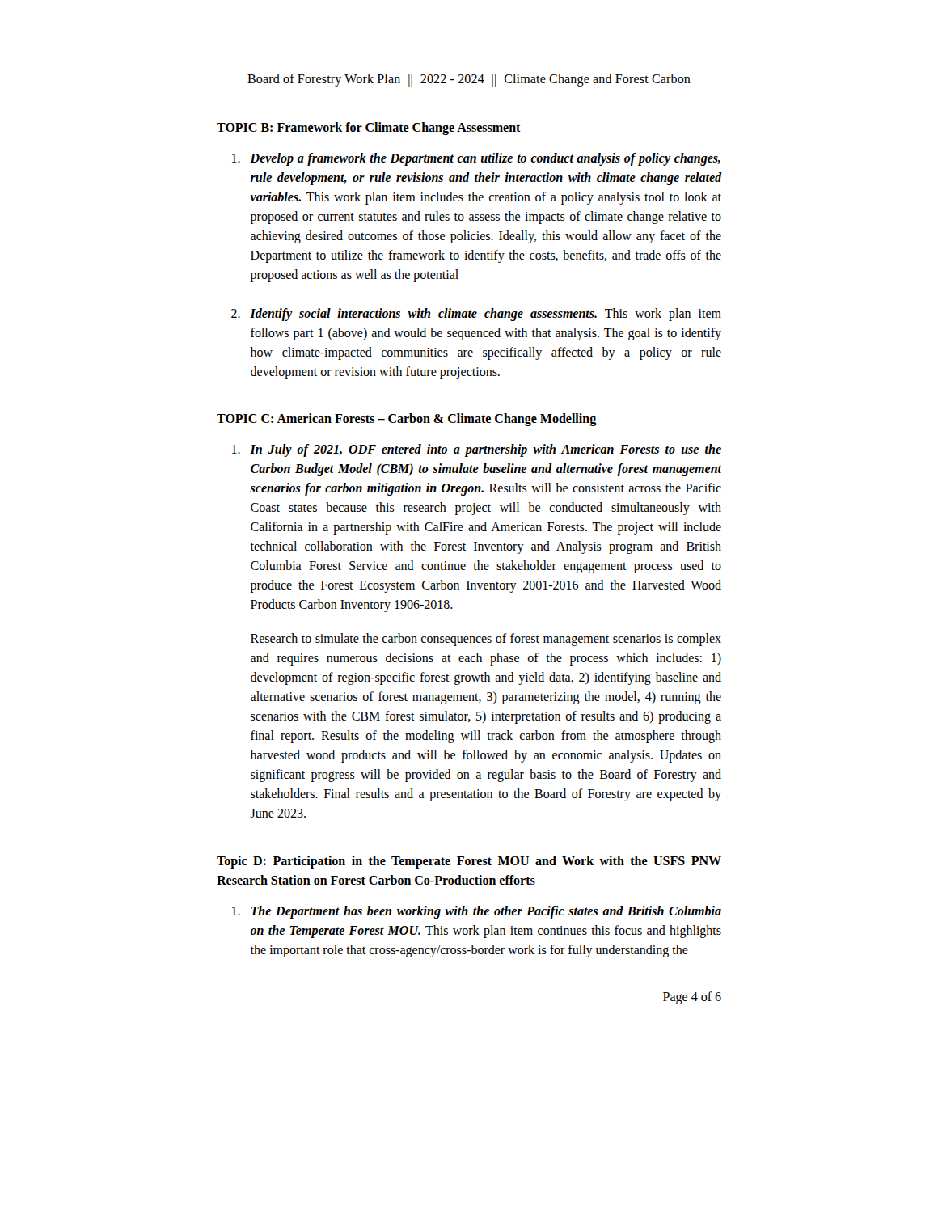Board of Forestry Work Plan||2022 - 2024||Climate Change and Forest Carbon
TOPIC B: Framework for Climate Change Assessment
Develop a framework the Department can utilize to conduct analysis of policy changes, rule development, or rule revisions and their interaction with climate change related variables. This work plan item includes the creation of a policy analysis tool to look at proposed or current statutes and rules to assess the impacts of climate change relative to achieving desired outcomes of those policies. Ideally, this would allow any facet of the Department to utilize the framework to identify the costs, benefits, and trade offs of the proposed actions as well as the potential
Identify social interactions with climate change assessments. This work plan item follows part 1 (above) and would be sequenced with that analysis. The goal is to identify how climate-impacted communities are specifically affected by a policy or rule development or revision with future projections.
TOPIC C: American Forests – Carbon & Climate Change Modelling
In July of 2021, ODF entered into a partnership with American Forests to use the Carbon Budget Model (CBM) to simulate baseline and alternative forest management scenarios for carbon mitigation in Oregon. Results will be consistent across the Pacific Coast states because this research project will be conducted simultaneously with California in a partnership with CalFire and American Forests. The project will include technical collaboration with the Forest Inventory and Analysis program and British Columbia Forest Service and continue the stakeholder engagement process used to produce the Forest Ecosystem Carbon Inventory 2001-2016 and the Harvested Wood Products Carbon Inventory 1906-2018.
Research to simulate the carbon consequences of forest management scenarios is complex and requires numerous decisions at each phase of the process which includes: 1) development of region-specific forest growth and yield data, 2) identifying baseline and alternative scenarios of forest management, 3) parameterizing the model, 4) running the scenarios with the CBM forest simulator, 5) interpretation of results and 6) producing a final report. Results of the modeling will track carbon from the atmosphere through harvested wood products and will be followed by an economic analysis. Updates on significant progress will be provided on a regular basis to the Board of Forestry and stakeholders. Final results and a presentation to the Board of Forestry are expected by June 2023.
Topic D: Participation in the Temperate Forest MOU and Work with the USFS PNW Research Station on Forest Carbon Co-Production efforts
The Department has been working with the other Pacific states and British Columbia on the Temperate Forest MOU. This work plan item continues this focus and highlights the important role that cross-agency/cross-border work is for fully understanding the
Page 4 of 6